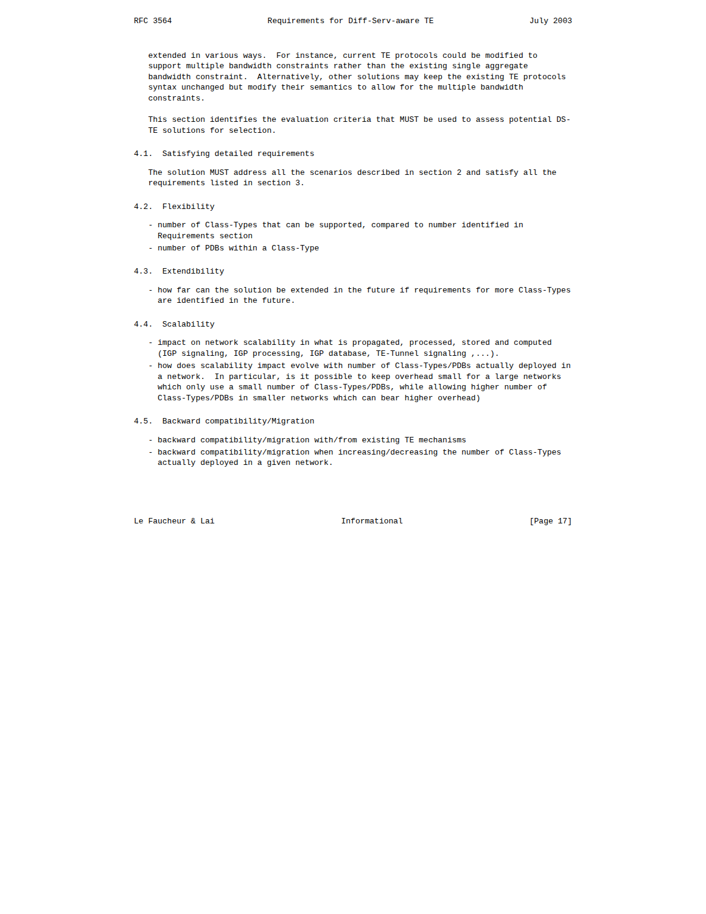RFC 3564 Requirements for Diff-Serv-aware TE July 2003
extended in various ways. For instance, current TE protocols could be modified to support multiple bandwidth constraints rather than the existing single aggregate bandwidth constraint. Alternatively, other solutions may keep the existing TE protocols syntax unchanged but modify their semantics to allow for the multiple bandwidth constraints.
This section identifies the evaluation criteria that MUST be used to assess potential DS-TE solutions for selection.
4.1. Satisfying detailed requirements
The solution MUST address all the scenarios described in section 2 and satisfy all the requirements listed in section 3.
4.2. Flexibility
number of Class-Types that can be supported, compared to number identified in Requirements section
number of PDBs within a Class-Type
4.3. Extendibility
how far can the solution be extended in the future if requirements for more Class-Types are identified in the future.
4.4. Scalability
impact on network scalability in what is propagated, processed, stored and computed (IGP signaling, IGP processing, IGP database, TE-Tunnel signaling ,...).
how does scalability impact evolve with number of Class-Types/PDBs actually deployed in a network. In particular, is it possible to keep overhead small for a large networks which only use a small number of Class-Types/PDBs, while allowing higher number of Class-Types/PDBs in smaller networks which can bear higher overhead)
4.5. Backward compatibility/Migration
backward compatibility/migration with/from existing TE mechanisms
backward compatibility/migration when increasing/decreasing the number of Class-Types actually deployed in a given network.
Le Faucheur & Lai Informational [Page 17]